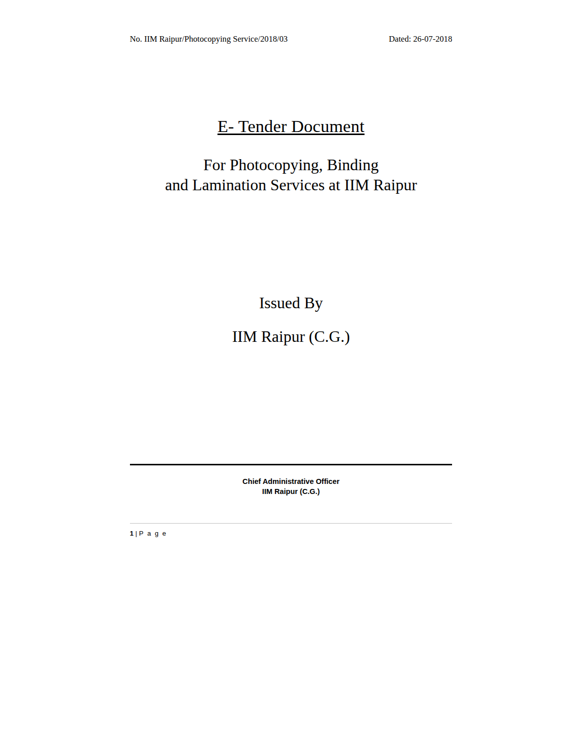No. IIM Raipur/Photocopying Service/2018/03 Dated: 26-07-2018
E- Tender Document
For Photocopying, Binding
and Lamination Services at IIM Raipur
Issued By
IIM Raipur (C.G.)
Chief Administrative Officer
IIM Raipur (C.G.)
1 | P a g e